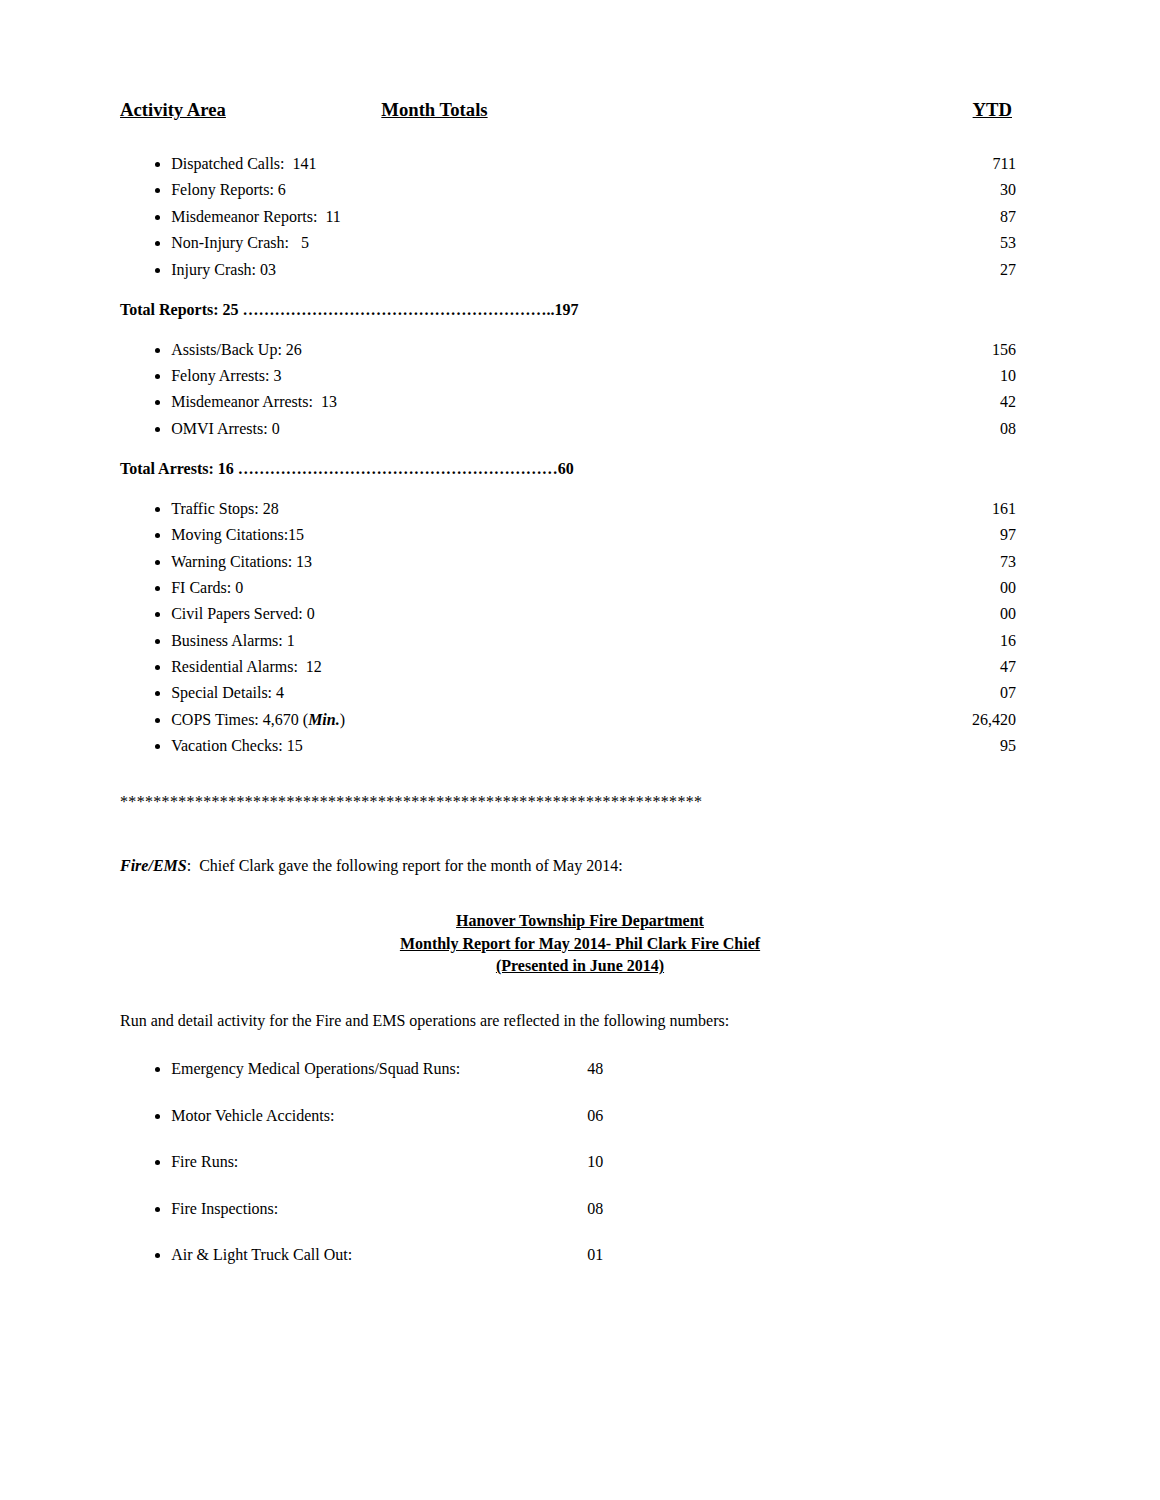Activity Area Month Totals YTD
Dispatched Calls: 141711
Felony Reports: 630
Misdemeanor Reports: 1187
Non-Injury Crash: 553
Injury Crash: 0327
Total Reports: 25 …………………………………………………..197
Assists/Back Up: 26156
Felony Arrests: 310
Misdemeanor Arrests: 1342
OMVI Arrests: 008
Total Arrests: 16 ……………………………………………………60
Traffic Stops: 28161
Moving Citations:1597
Warning Citations: 1373
FI Cards: 000
Civil Papers Served: 000
Business Alarms: 116
Residential Alarms: 1247
Special Details: 407
COPS Times: 4,670 (Min.) 26,420
Vacation Checks: 1595
**********************************************************************
Fire/EMS: Chief Clark gave the following report for the month of May 2014:
Hanover Township Fire Department
Monthly Report for May 2014- Phil Clark Fire Chief
(Presented in June 2014)
Run and detail activity for the Fire and EMS operations are reflected in the following numbers:
Emergency Medical Operations/Squad Runs: 48
Motor Vehicle Accidents: 06
Fire Runs: 10
Fire Inspections: 08
Air & Light Truck Call Out: 01